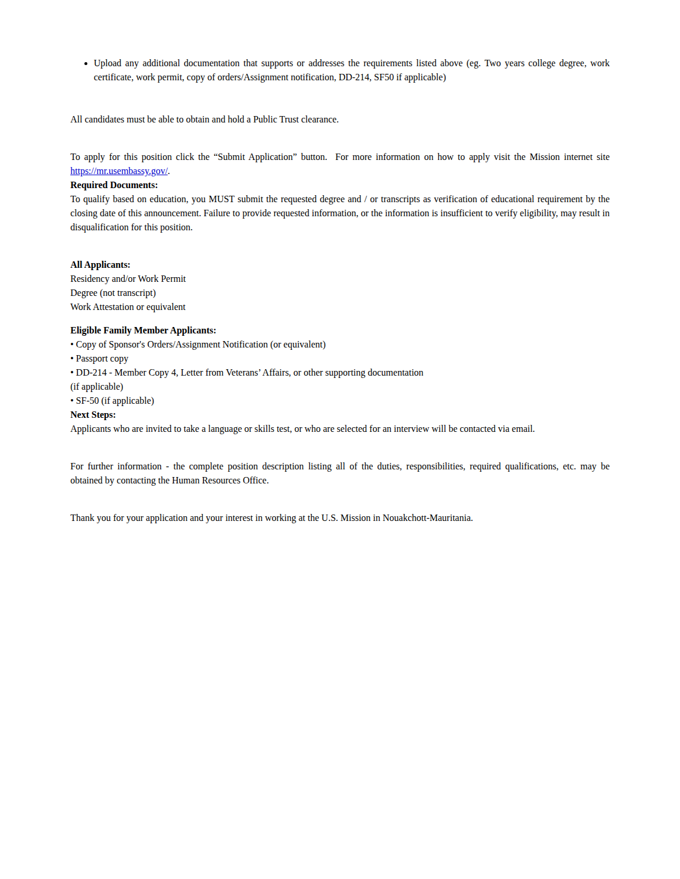Upload any additional documentation that supports or addresses the requirements listed above (eg. Two years college degree, work certificate, work permit, copy of orders/Assignment notification, DD-214, SF50 if applicable)
All candidates must be able to obtain and hold a Public Trust clearance.
To apply for this position click the “Submit Application” button. For more information on how to apply visit the Mission internet site https://mr.usembassy.gov/.
Required Documents:
To qualify based on education, you MUST submit the requested degree and / or transcripts as verification of educational requirement by the closing date of this announcement. Failure to provide requested information, or the information is insufficient to verify eligibility, may result in disqualification for this position.
All Applicants:
Residency and/or Work Permit
Degree (not transcript)
Work Attestation or equivalent
Eligible Family Member Applicants:
• Copy of Sponsor's Orders/Assignment Notification (or equivalent)
• Passport copy
• DD-214 - Member Copy 4, Letter from Veterans’ Affairs, or other supporting documentation
(if applicable)
• SF-50 (if applicable)
Next Steps:
Applicants who are invited to take a language or skills test, or who are selected for an interview will be contacted via email.
For further information - the complete position description listing all of the duties, responsibilities, required qualifications, etc. may be obtained by contacting the Human Resources Office.
Thank you for your application and your interest in working at the U.S. Mission in Nouakchott-Mauritania.